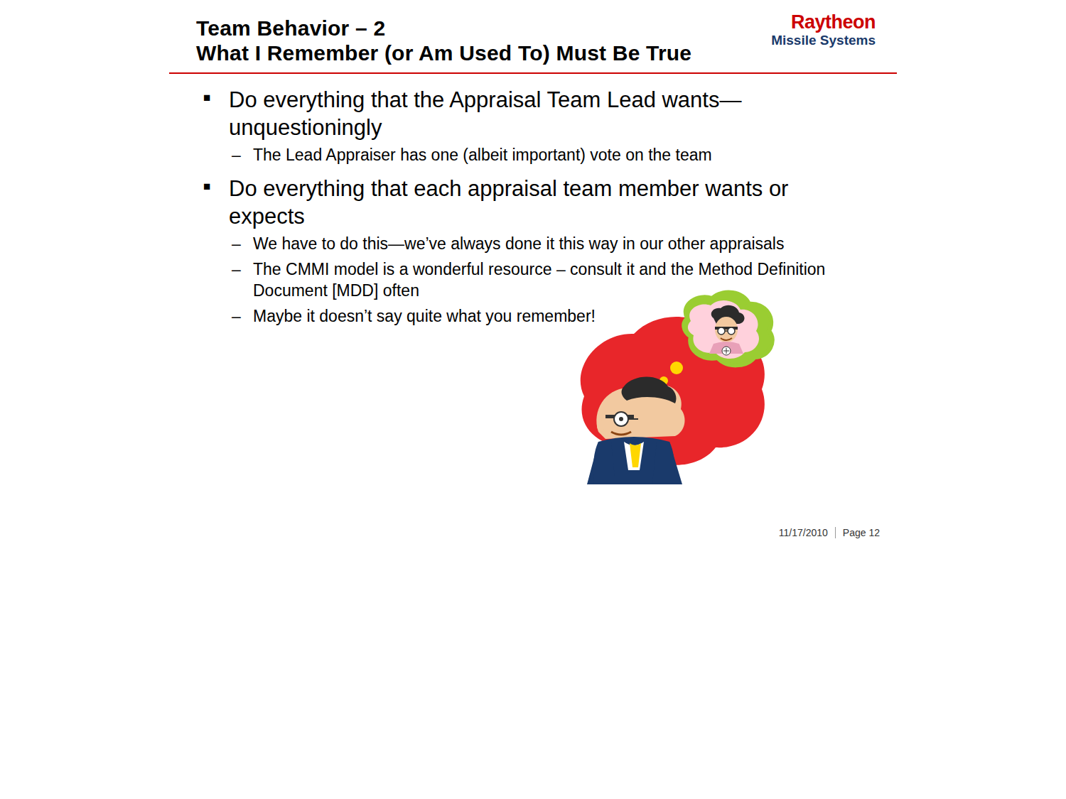Raytheon
Missile Systems
Team Behavior – 2
What I Remember (or Am Used To) Must Be True
Do everything that the Appraisal Team Lead wants—unquestioningly
The Lead Appraiser has one (albeit important) vote on the team
Do everything that each appraisal team member wants or expects
We have to do this—we’ve always done it this way in our other appraisals
The CMMI model is a wonderful resource – consult it and the Method Definition Document [MDD] often
Maybe it doesn’t say quite what you remember!
11/17/2010 Page 12